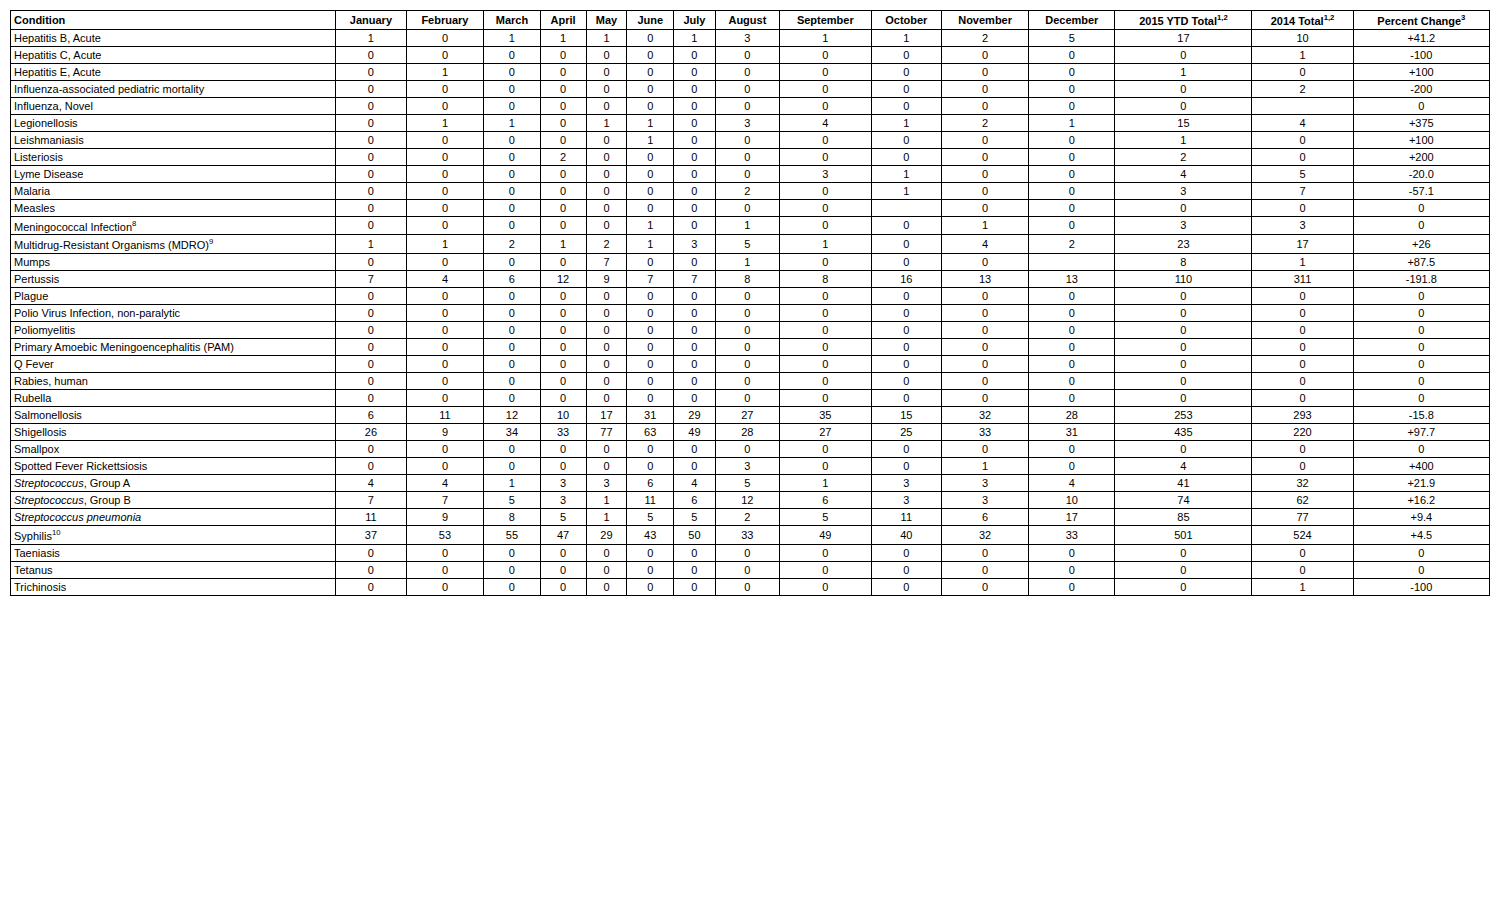| Condition | January | February | March | April | May | June | July | August | September | October | November | December | 2015 YTD Total 1,2 | 2014 Total 1,2 | Percent Change 3 |
| --- | --- | --- | --- | --- | --- | --- | --- | --- | --- | --- | --- | --- | --- | --- | --- |
| Hepatitis B, Acute | 1 | 0 | 1 | 1 | 1 | 0 | 1 | 3 | 1 | 1 | 2 | 5 | 17 | 10 | +41.2 |
| Hepatitis C, Acute | 0 | 0 | 0 | 0 | 0 | 0 | 0 | 0 | 0 | 0 | 0 | 0 | 0 | 1 | -100 |
| Hepatitis E, Acute | 0 | 1 | 0 | 0 | 0 | 0 | 0 | 0 | 0 | 0 | 0 | 0 | 1 | 0 | +100 |
| Influenza-associated pediatric mortality | 0 | 0 | 0 | 0 | 0 | 0 | 0 | 0 | 0 | 0 | 0 | 0 | 0 | 2 | -200 |
| Influenza, Novel | 0 | 0 | 0 | 0 | 0 | 0 | 0 | 0 | 0 | 0 | 0 | 0 | 0 | | 0 |
| Legionellosis | 0 | 1 | 1 | 0 | 1 | 1 | 0 | 3 | 4 | 1 | 2 | 1 | 15 | 4 | +375 |
| Leishmaniasis | 0 | 0 | 0 | 0 | 0 | 1 | 0 | 0 | 0 | 0 | 0 | 0 | 1 | 0 | +100 |
| Listeriosis | 0 | 0 | 0 | 2 | 0 | 0 | 0 | 0 | 0 | 0 | 0 | 0 | 2 | 0 | +200 |
| Lyme Disease | 0 | 0 | 0 | 0 | 0 | 0 | 0 | 0 | 3 | 1 | 0 | 0 | 4 | 5 | -20.0 |
| Malaria | 0 | 0 | 0 | 0 | 0 | 0 | 0 | 2 | 0 | 1 | 0 | 0 | 3 | 7 | -57.1 |
| Measles | 0 | 0 | 0 | 0 | 0 | 0 | 0 | 0 | 0 | | 0 | 0 | 0 | 0 | 0 |
| Meningococcal Infection 8 | 0 | 0 | 0 | 0 | 0 | 1 | 0 | 1 | 0 | 0 | 1 | 0 | 3 | 3 | 0 |
| Multidrug-Resistant Organisms (MDRO) 9 | 1 | 1 | 2 | 1 | 2 | 1 | 3 | 5 | 1 | 0 | 4 | 2 | 23 | 17 | +26 |
| Mumps | 0 | 0 | 0 | 0 | 7 | 0 | 0 | 1 | 0 | 0 | 0 | | 8 | 1 | +87.5 |
| Pertussis | 7 | 4 | 6 | 12 | 9 | 7 | 7 | 8 | 8 | 16 | 13 | 13 | 110 | 311 | -191.8 |
| Plague | 0 | 0 | 0 | 0 | 0 | 0 | 0 | 0 | 0 | 0 | 0 | 0 | 0 | 0 | 0 |
| Polio Virus Infection, non-paralytic | 0 | 0 | 0 | 0 | 0 | 0 | 0 | 0 | 0 | 0 | 0 | 0 | 0 | 0 | 0 |
| Poliomyelitis | 0 | 0 | 0 | 0 | 0 | 0 | 0 | 0 | 0 | 0 | 0 | 0 | 0 | 0 | 0 |
| Primary Amoebic Meningoencephalitis (PAM) | 0 | 0 | 0 | 0 | 0 | 0 | 0 | 0 | 0 | 0 | 0 | 0 | 0 | 0 | 0 |
| Q Fever | 0 | 0 | 0 | 0 | 0 | 0 | 0 | 0 | 0 | 0 | 0 | 0 | 0 | 0 | 0 |
| Rabies, human | 0 | 0 | 0 | 0 | 0 | 0 | 0 | 0 | 0 | 0 | 0 | 0 | 0 | 0 | 0 |
| Rubella | 0 | 0 | 0 | 0 | 0 | 0 | 0 | 0 | 0 | 0 | 0 | 0 | 0 | 0 | 0 |
| Salmonellosis | 6 | 11 | 12 | 10 | 17 | 31 | 29 | 27 | 35 | 15 | 32 | 28 | 253 | 293 | -15.8 |
| Shigellosis | 26 | 9 | 34 | 33 | 77 | 63 | 49 | 28 | 27 | 25 | 33 | 31 | 435 | 220 | +97.7 |
| Smallpox | 0 | 0 | 0 | 0 | 0 | 0 | 0 | 0 | 0 | 0 | 0 | 0 | 0 | 0 | 0 |
| Spotted Fever Rickettsiosis | 0 | 0 | 0 | 0 | 0 | 0 | 0 | 3 | 0 | 0 | 1 | 0 | 4 | 0 | +400 |
| Streptococcus , Group A | 4 | 4 | 1 | 3 | 3 | 6 | 4 | 5 | 1 | 3 | 3 | 4 | 41 | 32 | +21.9 |
| Streptococcus , Group B | 7 | 7 | 5 | 3 | 1 | 11 | 6 | 12 | 6 | 3 | 3 | 10 | 74 | 62 | +16.2 |
| Streptococcus pneumonia | 11 | 9 | 8 | 5 | 1 | 5 | 5 | 2 | 5 | 11 | 6 | 17 | 85 | 77 | +9.4 |
| Syphilis 10 | 37 | 53 | 55 | 47 | 29 | 43 | 50 | 33 | 49 | 40 | 32 | 33 | 501 | 524 | +4.5 |
| Taeniasis | 0 | 0 | 0 | 0 | 0 | 0 | 0 | 0 | 0 | 0 | 0 | 0 | 0 | 0 | 0 |
| Tetanus | 0 | 0 | 0 | 0 | 0 | 0 | 0 | 0 | 0 | 0 | 0 | 0 | 0 | 0 | 0 |
| Trichinosis | 0 | 0 | 0 | 0 | 0 | 0 | 0 | 0 | 0 | 0 | 0 | 0 | 0 | 1 | -100 |